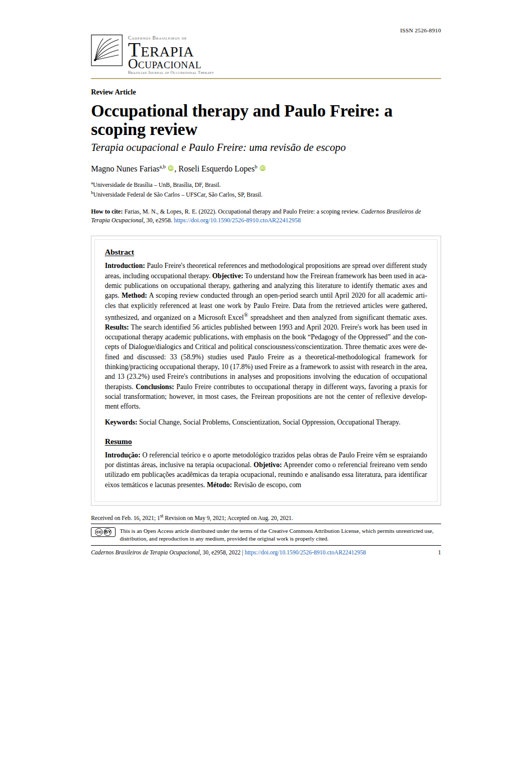ISSN 2526-8910
Cadernos Brasileiros de Terapia Ocupacional Brazilian Journal of Occupational Therapy
Review Article
Occupational therapy and Paulo Freire: a scoping review
Terapia ocupacional e Paulo Freire: uma revisão de escopo
Magno Nunes Fariasa,b , Roseli Esquerdo Lopesb
aUniversidade de Brasília – UnB, Brasília, DF, Brasil.
bUniversidade Federal de São Carlos – UFSCar, São Carlos, SP, Brasil.
How to cite: Farias, M. N., & Lopes, R. E. (2022). Occupational therapy and Paulo Freire: a scoping review. Cadernos Brasileiros de Terapia Ocupacional, 30, e2958. https://doi.org/10.1590/2526-8910.ctoAR22412958
Abstract
Introduction: Paulo Freire's theoretical references and methodological propositions are spread over different study areas, including occupational therapy. Objective: To understand how the Freirean framework has been used in academic publications on occupational therapy, gathering and analyzing this literature to identify thematic axes and gaps. Method: A scoping review conducted through an open-period search until April 2020 for all academic articles that explicitly referenced at least one work by Paulo Freire. Data from the retrieved articles were gathered, synthesized, and organized on a Microsoft Excel® spreadsheet and then analyzed from significant thematic axes. Results: The search identified 56 articles published between 1993 and April 2020. Freire's work has been used in occupational therapy academic publications, with emphasis on the book “Pedagogy of the Oppressed” and the concepts of Dialogue/dialogics and Critical and political consciousness/conscientization. Three thematic axes were defined and discussed: 33 (58.9%) studies used Paulo Freire as a theoretical-methodological framework for thinking/practicing occupational therapy, 10 (17.8%) used Freire as a framework to assist with research in the area, and 13 (23.2%) used Freire's contributions in analyses and propositions involving the education of occupational therapists. Conclusions: Paulo Freire contributes to occupational therapy in different ways, favoring a praxis for social transformation; however, in most cases, the Freirean propositions are not the center of reflexive development efforts.
Keywords: Social Change, Social Problems, Conscientization, Social Oppression, Occupational Therapy.
Resumo
Introdução: O referencial teórico e o aporte metodológico trazidos pelas obras de Paulo Freire vêm se espraiando por distintas áreas, inclusive na terapia ocupacional. Objetivo: Apreender como o referencial freireano vem sendo utilizado em publicações acadêmicas da terapia ocupacional, reunindo e analisando essa literatura, para identificar eixos temáticos e lacunas presentes. Método: Revisão de escopo, com
Received on Feb. 16, 2021; 1st Revision on May 9, 2021; Accepted on Aug. 20, 2021.
cc BY
This is an Open Access article distributed under the terms of the Creative Commons Attribution License, which permits unrestricted use, distribution, and reproduction in any medium, provided the original work is properly cited.
Cadernos Brasileiros de Terapia Ocupacional, 30, e2958, 2022 | https://doi.org/10.1590/2526-8910.ctoAR22412958
1